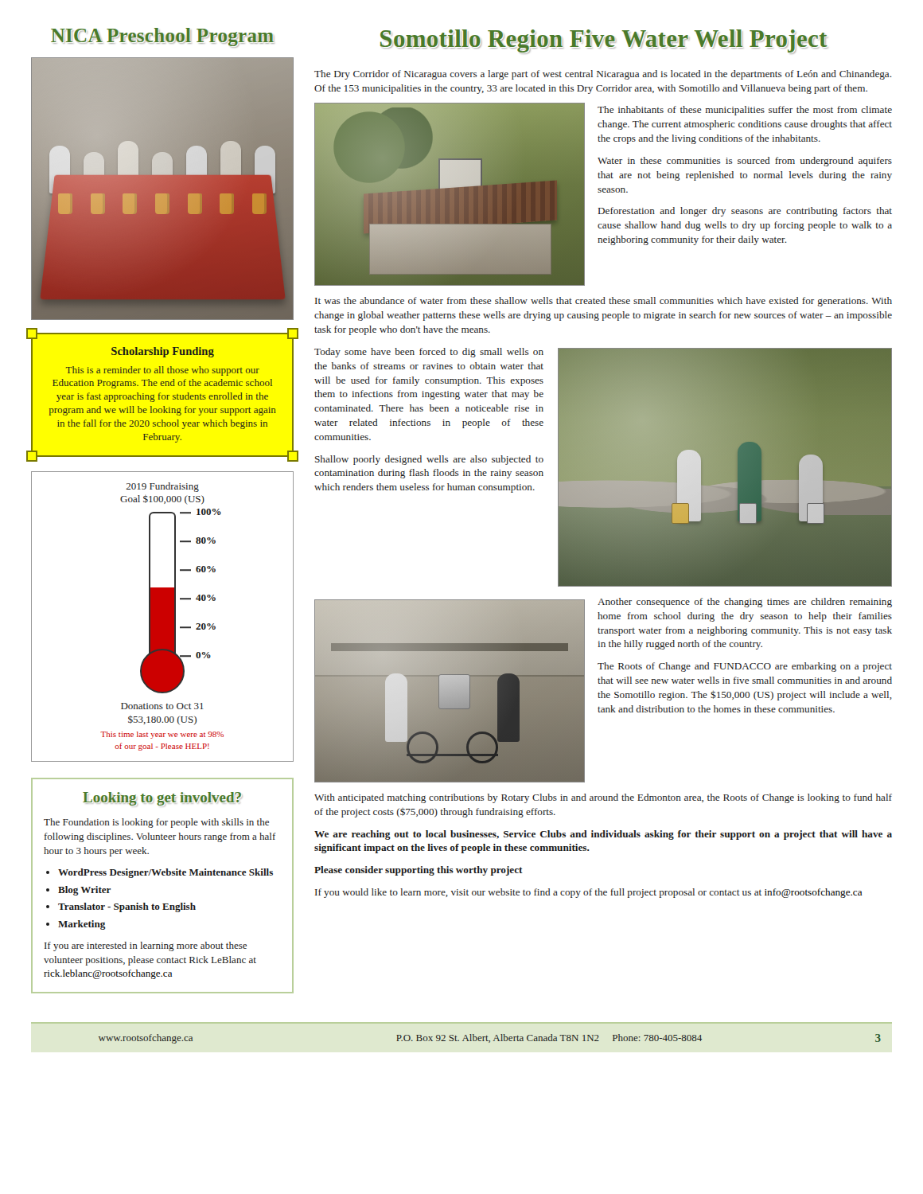NICA Preschool Program
Scholarship Funding
This is a reminder to all those who support our Education Programs. The end of the academic school year is fast approaching for students enrolled in the program and we will be looking for your support again in the fall for the 2020 school year which begins in February.
2019 Fundraising
Goal $100,000 (US)
100%
80%
60%
40%
20%
0%
Donations to Oct 31
$53,180.00 (US) This time last year we were at 98%
of our goal - Please HELP!
Looking to get involved?
The Foundation is looking for people with skills in the following disciplines. Volunteer hours range from a half hour to 3 hours per week.
WordPress Designer/Website Maintenance Skills
Blog Writer
Translator - Spanish to English
Marketing
If you are interested in learning more about these volunteer positions, please contact Rick LeBlanc at rick.leblanc@rootsofchange.ca
Somotillo Region Five Water Well Project
The Dry Corridor of Nicaragua covers a large part of west central Nicaragua and is located in the departments of León and Chinandega. Of the 153 municipalities in the country, 33 are located in this Dry Corridor area, with Somotillo and Villanueva being part of them.
The inhabitants of these municipalities suffer the most from climate change. The current atmospheric conditions cause droughts that affect the crops and the living conditions of the inhabitants.
Water in these communities is sourced from underground aquifers that are not being replenished to normal levels during the rainy season.
Deforestation and longer dry seasons are contributing factors that cause shallow hand dug wells to dry up forcing people to walk to a neighboring community for their daily water.
It was the abundance of water from these shallow wells that created these small communities which have existed for generations. With change in global weather patterns these wells are drying up causing people to migrate in search for new sources of water – an impossible task for people who don't have the means.
Today some have been forced to dig small wells on the banks of streams or ravines to obtain water that will be used for family consumption. This exposes them to infections from ingesting water that may be contaminated. There has been a noticeable rise in water related infections in people of these communities.
Shallow poorly designed wells are also subjected to contamination during flash floods in the rainy season which renders them useless for human consumption.
Another consequence of the changing times are children remaining home from school during the dry season to help their families transport water from a neighboring community. This is not easy task in the hilly rugged north of the country.
The Roots of Change and FUNDACCO are embarking on a project that will see new water wells in five small communities in and around the Somotillo region. The $150,000 (US) project will include a well, tank and distribution to the homes in these communities.
With anticipated matching contributions by Rotary Clubs in and around the Edmonton area, the Roots of Change is looking to fund half of the project costs ($75,000) through fundraising efforts.
We are reaching out to local businesses, Service Clubs and individuals asking for their support on a project that will have a significant impact on the lives of people in these communities.
Please consider supporting this worthy project
If you would like to learn more, visit our website to find a copy of the full project proposal or contact us at info@rootsofchange.ca
www.rootsofchange.ca
P.O. Box 92 St. Albert, Alberta Canada T8N 1N2 Phone: 780-405-8084
3